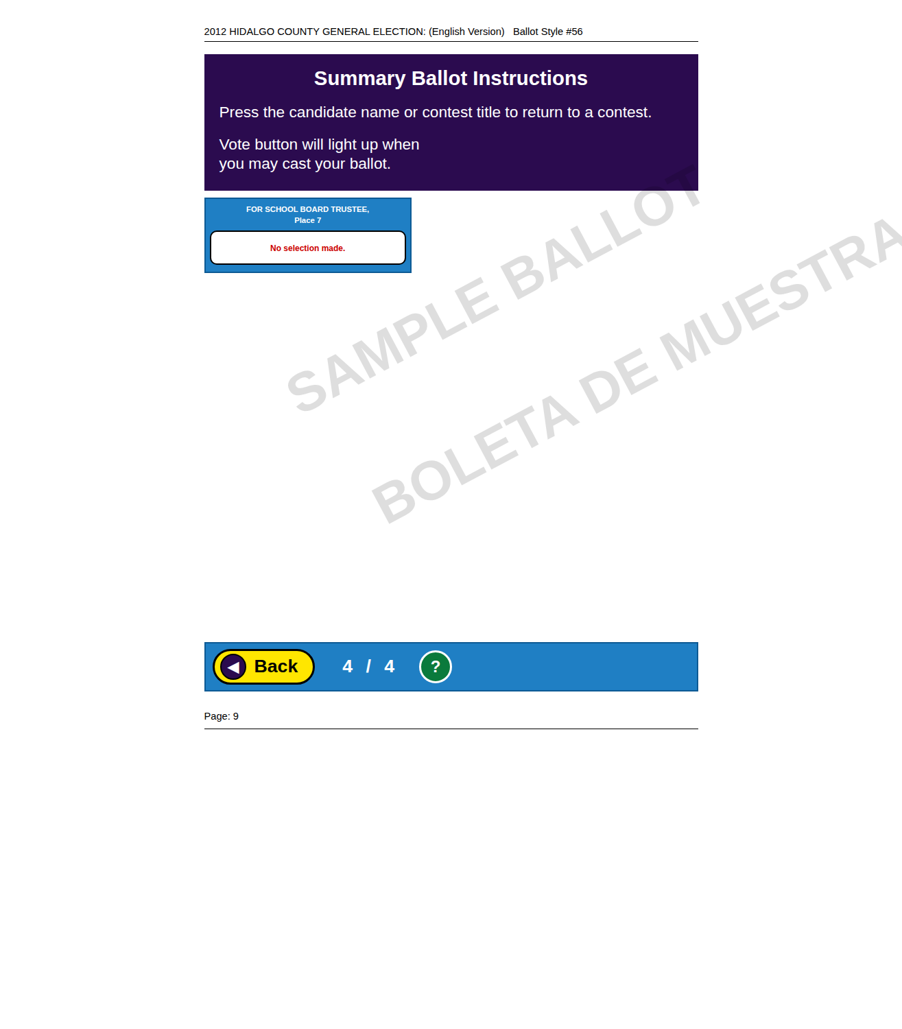2012 HIDALGO COUNTY GENERAL ELECTION: (English Version) Ballot Style #56
Summary Ballot Instructions
Press the candidate name or contest title to return to a contest.
Vote button will light up when
you may cast your ballot.
FOR SCHOOL BOARD TRUSTEE,
Place 7
No selection made.
◀
Back
4 / 4
?
SAMPLE BALLOT
BOLETA DE MUESTRA
Page: 9